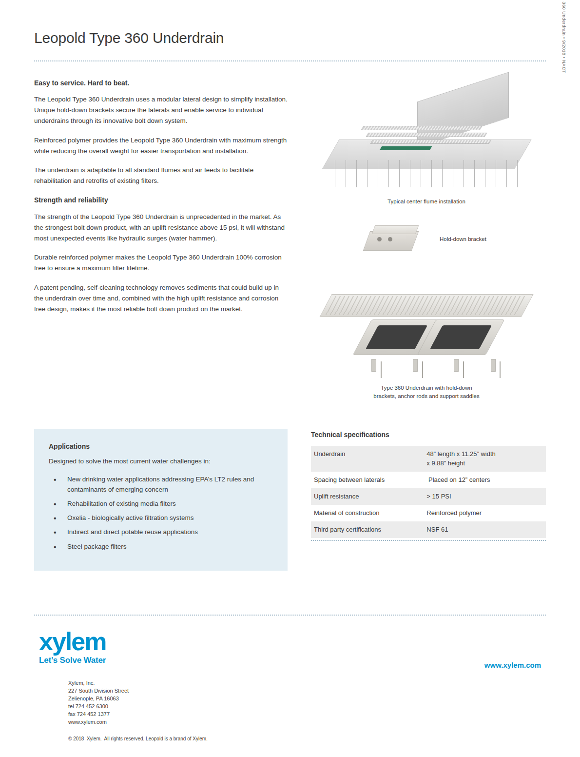LB058 • Leopold 360 Underdrain • 9/2018 • NACT
Leopold Type 360 Underdrain
Easy to service. Hard to beat.
The Leopold Type 360 Underdrain uses a modular lateral design to simplify installation. Unique hold-down brackets secure the laterals and enable service to individual underdrains through its innovative bolt down system.
Reinforced polymer provides the Leopold Type 360 Underdrain with maximum strength while reducing the overall weight for easier transportation and installation.
The underdrain is adaptable to all standard flumes and air feeds to facilitate rehabilitation and retrofits of existing filters.
Strength and reliability
The strength of the Leopold Type 360 Underdrain is unprecedented in the market. As the strongest bolt down product, with an uplift resistance above 15 psi, it will withstand most unexpected events like hydraulic surges (water hammer).
Durable reinforced polymer makes the Leopold Type 360 Underdrain 100% corrosion free to ensure a maximum filter lifetime.
A patent pending, self-cleaning technology removes sediments that could build up in the underdrain over time and, combined with the high uplift resistance and corrosion free design, makes it the most reliable bolt down product on the market.
Typical center flume installation
Hold-down bracket
Type 360 Underdrain with hold-down
brackets, anchor rods and support saddles
Applications
Designed to solve the most current water challenges in:
New drinking water applications addressing EPA’s LT2 rules and contaminants of emerging concern
Rehabilitation of existing media filters
Oxelia - biologically active filtration systems
Indirect and direct potable reuse applications
Steel package filters
Technical specifications
| Underdrain | 48” length x 11.25” width x 9.88” height |
| Spacing between laterals | Placed on 12” centers |
| Uplift resistance | > 15 PSI |
| Material of construction | Reinforced polymer |
| Third party certifications | NSF 61 |
xylem
Let’s Solve Water
Xylem, Inc.
227 South Division Street
Zelienople, PA 16063
tel 724 452 6300
fax 724 452 1377
www.xylem.com
© 2018 Xylem. All rights reserved. Leopold is a brand of Xylem.
www.xylem.com